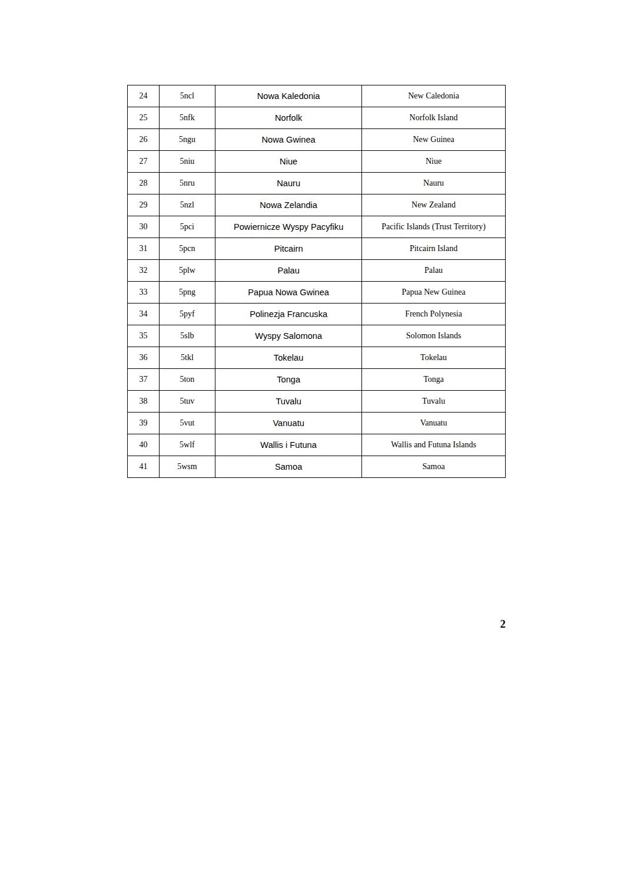| 24 | 5ncl | Nowa Kaledonia | New Caledonia |
| 25 | 5nfk | Norfolk | Norfolk Island |
| 26 | 5ngu | Nowa Gwinea | New Guinea |
| 27 | 5niu | Niue | Niue |
| 28 | 5nru | Nauru | Nauru |
| 29 | 5nzl | Nowa Zelandia | New Zealand |
| 30 | 5pci | Powiernicze Wyspy Pacyfiku | Pacific Islands (Trust Territory) |
| 31 | 5pcn | Pitcairn | Pitcairn Island |
| 32 | 5plw | Palau | Palau |
| 33 | 5png | Papua Nowa Gwinea | Papua New Guinea |
| 34 | 5pyf | Polinezja Francuska | French Polynesia |
| 35 | 5slb | Wyspy Salomona | Solomon Islands |
| 36 | 5tkl | Tokelau | Tokelau |
| 37 | 5ton | Tonga | Tonga |
| 38 | 5tuv | Tuvalu | Tuvalu |
| 39 | 5vut | Vanuatu | Vanuatu |
| 40 | 5wlf | Wallis i Futuna | Wallis and Futuna Islands |
| 41 | 5wsm | Samoa | Samoa |
2